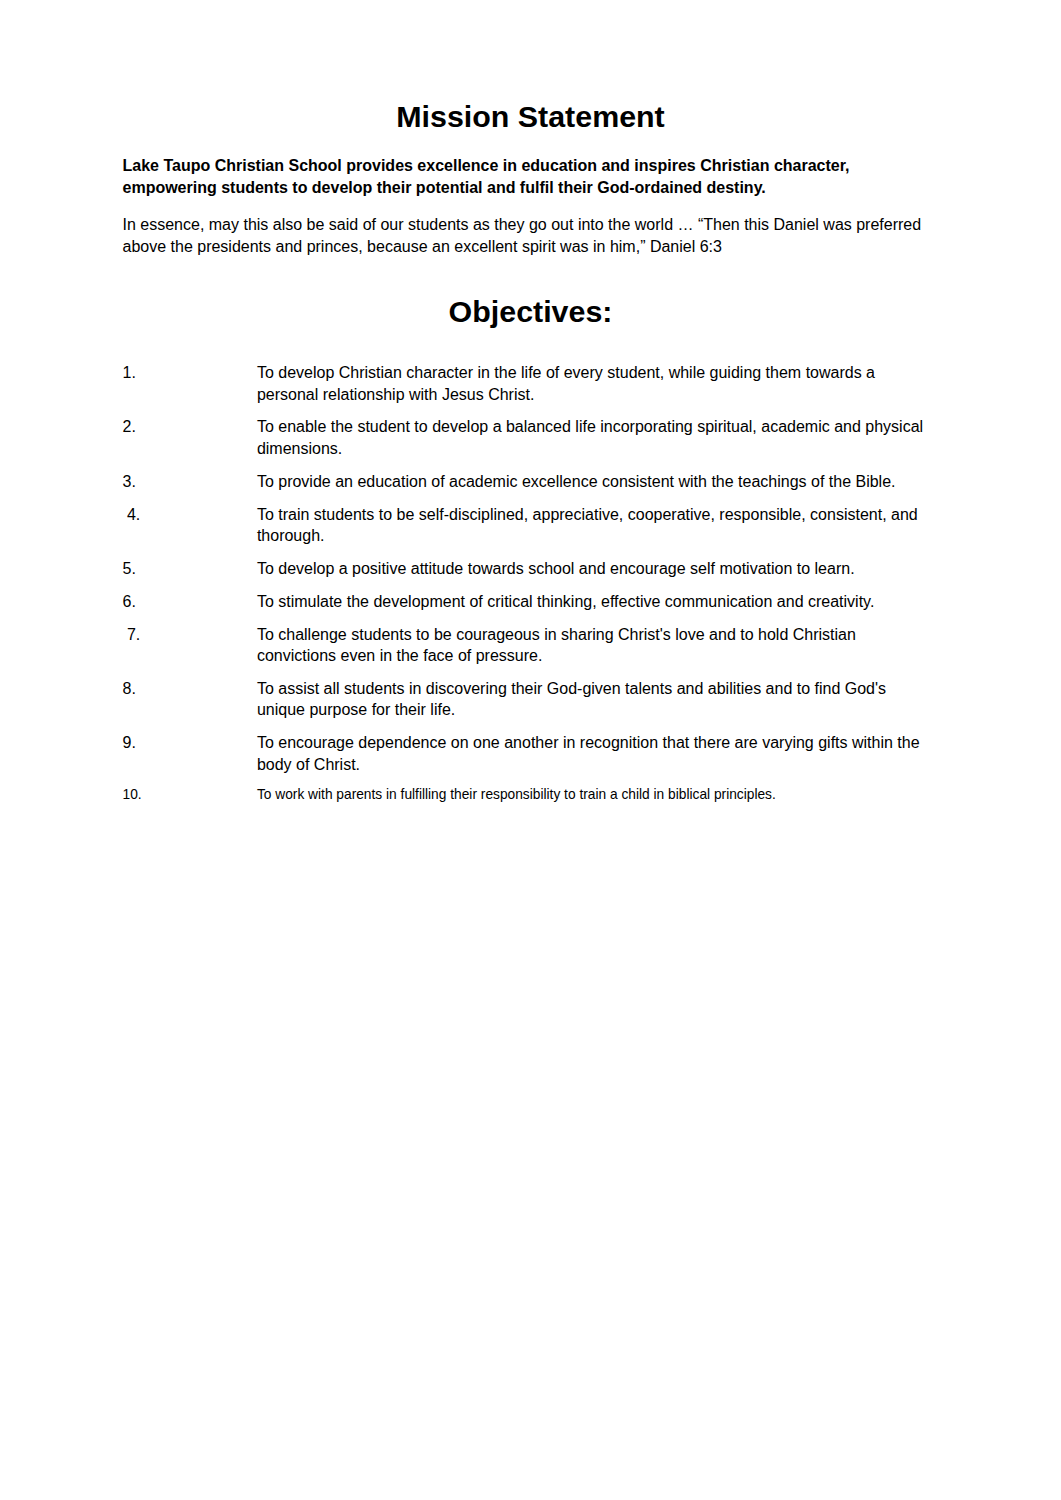Mission Statement
Lake Taupo Christian School provides excellence in education and inspires Christian character, empowering students to develop their potential and fulfil their God-ordained destiny.
In essence, may this also be said of our students as they go out into the world … “Then this Daniel was preferred above the presidents and princes, because an excellent spirit was in him,” Daniel 6:3
Objectives:
| 1. | To develop Christian character in the life of every student, while guiding them towards a personal relationship with Jesus Christ. |
| 2. | To enable the student to develop a balanced life incorporating spiritual, academic and physical dimensions. |
| 3. | To provide an education of academic excellence consistent with the teachings of the Bible. |
| 4. | To train students to be self-disciplined, appreciative, cooperative, responsible, consistent, and thorough. |
| 5. | To develop a positive attitude towards school and encourage self motivation to learn. |
| 6. | To stimulate the development of critical thinking, effective communication and creativity. |
| 7. | To challenge students to be courageous in sharing Christ's love and to hold Christian convictions even in the face of pressure. |
| 8. | To assist all students in discovering their God-given talents and abilities and to find God's unique purpose for their life. |
| 9. | To encourage dependence on one another in recognition that there are varying gifts within the body of Christ. |
| 10. | To work with parents in fulfilling their responsibility to train a child in biblical principles. |